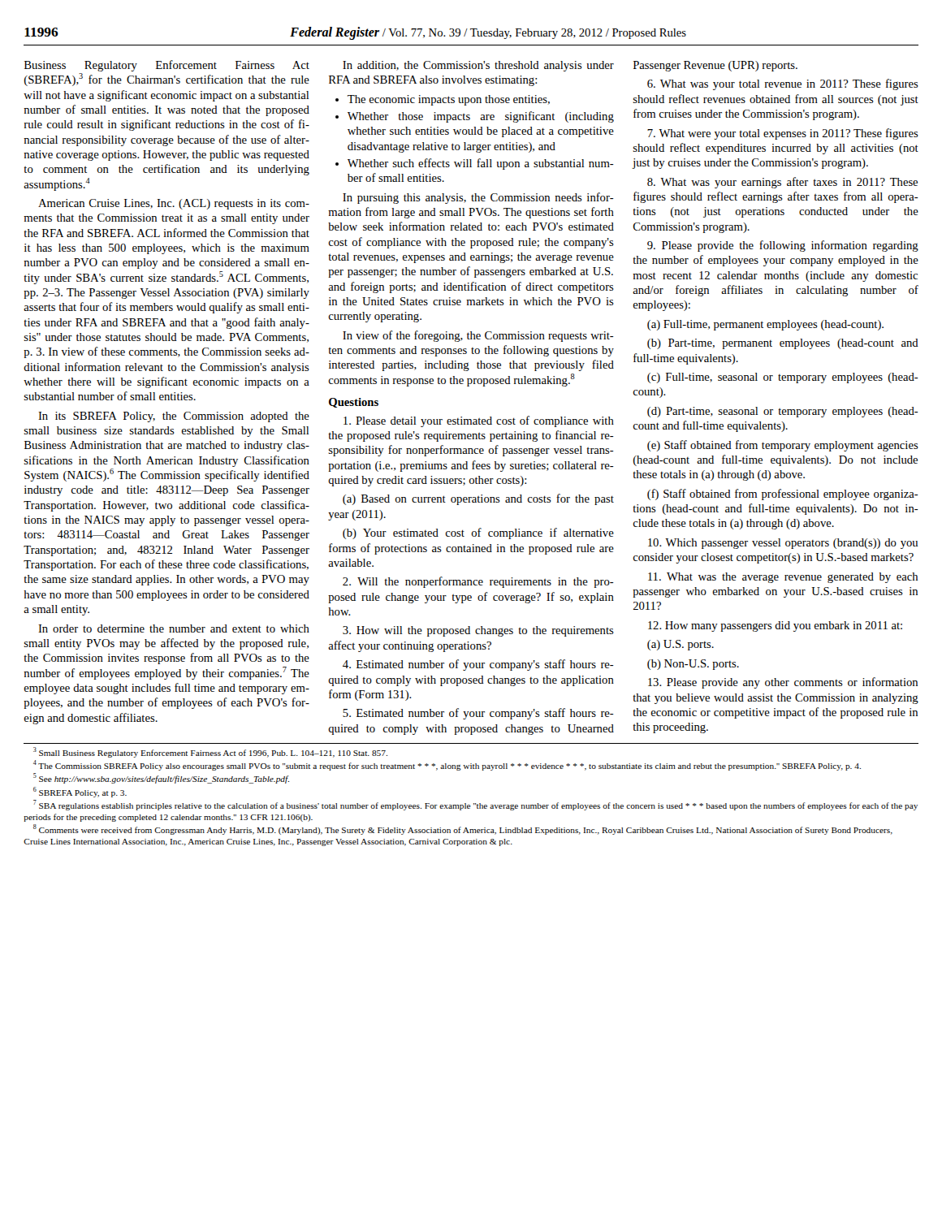11996
Federal Register / Vol. 77, No. 39 / Tuesday, February 28, 2012 / Proposed Rules
Business Regulatory Enforcement Fairness Act (SBREFA),3 for the Chairman's certification that the rule will not have a significant economic impact on a substantial number of small entities. It was noted that the proposed rule could result in significant reductions in the cost of financial responsibility coverage because of the use of alternative coverage options. However, the public was requested to comment on the certification and its underlying assumptions.4
American Cruise Lines, Inc. (ACL) requests in its comments that the Commission treat it as a small entity under the RFA and SBREFA. ACL informed the Commission that it has less than 500 employees, which is the maximum number a PVO can employ and be considered a small entity under SBA's current size standards.5 ACL Comments, pp. 2–3. The Passenger Vessel Association (PVA) similarly asserts that four of its members would qualify as small entities under RFA and SBREFA and that a ''good faith analysis'' under those statutes should be made. PVA Comments, p. 3. In view of these comments, the Commission seeks additional information relevant to the Commission's analysis whether there will be significant economic impacts on a substantial number of small entities.
In its SBREFA Policy, the Commission adopted the small business size standards established by the Small Business Administration that are matched to industry classifications in the North American Industry Classification System (NAICS).6 The Commission specifically identified industry code and title: 483112—Deep Sea Passenger Transportation. However, two additional code classifications in the NAICS may apply to passenger vessel operators: 483114—Coastal and Great Lakes Passenger Transportation; and, 483212 Inland Water Passenger Transportation. For each of these three code classifications, the same size standard applies. In other words, a PVO may have no more than 500 employees in order to be considered a small entity.
In order to determine the number and extent to which small entity PVOs may be affected by the proposed rule, the Commission invites response from all PVOs as to the number of employees employed by their companies.7 The employee data sought includes full time and temporary employees, and the number of employees of each PVO's foreign and domestic affiliates.
In addition, the Commission's threshold analysis under RFA and SBREFA also involves estimating:
The economic impacts upon those entities,
Whether those impacts are significant (including whether such entities would be placed at a competitive disadvantage relative to larger entities), and
Whether such effects will fall upon a substantial number of small entities.
In pursuing this analysis, the Commission needs information from large and small PVOs. The questions set forth below seek information related to: each PVO's estimated cost of compliance with the proposed rule; the company's total revenues, expenses and earnings; the average revenue per passenger; the number of passengers embarked at U.S. and foreign ports; and identification of direct competitors in the United States cruise markets in which the PVO is currently operating.
In view of the foregoing, the Commission requests written comments and responses to the following questions by interested parties, including those that previously filed comments in response to the proposed rulemaking.8
Questions
1. Please detail your estimated cost of compliance with the proposed rule's requirements pertaining to financial responsibility for nonperformance of passenger vessel transportation (i.e., premiums and fees by sureties; collateral required by credit card issuers; other costs):
(a) Based on current operations and costs for the past year (2011).
(b) Your estimated cost of compliance if alternative forms of protections as contained in the proposed rule are available.
2. Will the nonperformance requirements in the proposed rule change your type of coverage? If so, explain how.
3. How will the proposed changes to the requirements affect your continuing operations?
4. Estimated number of your company's staff hours required to comply with proposed changes to the application form (Form 131).
5. Estimated number of your company's staff hours required to comply with proposed changes to Unearned Passenger Revenue (UPR) reports.
6. What was your total revenue in 2011? These figures should reflect revenues obtained from all sources (not just from cruises under the Commission's program).
7. What were your total expenses in 2011? These figures should reflect expenditures incurred by all activities (not just by cruises under the Commission's program).
8. What was your earnings after taxes in 2011? These figures should reflect earnings after taxes from all operations (not just operations conducted under the Commission's program).
9. Please provide the following information regarding the number of employees your company employed in the most recent 12 calendar months (include any domestic and/or foreign affiliates in calculating number of employees):
(a) Full-time, permanent employees (head-count).
(b) Part-time, permanent employees (head-count and full-time equivalents).
(c) Full-time, seasonal or temporary employees (head-count).
(d) Part-time, seasonal or temporary employees (head-count and full-time equivalents).
(e) Staff obtained from temporary employment agencies (head-count and full-time equivalents). Do not include these totals in (a) through (d) above.
(f) Staff obtained from professional employee organizations (head-count and full-time equivalents). Do not include these totals in (a) through (d) above.
10. Which passenger vessel operators (brand(s)) do you consider your closest competitor(s) in U.S.-based markets?
11. What was the average revenue generated by each passenger who embarked on your U.S.-based cruises in 2011?
12. How many passengers did you embark in 2011 at:
(a) U.S. ports.
(b) Non-U.S. ports.
13. Please provide any other comments or information that you believe would assist the Commission in analyzing the economic or competitive impact of the proposed rule in this proceeding.
3 Small Business Regulatory Enforcement Fairness Act of 1996, Pub. L. 104–121, 110 Stat. 857.
4 The Commission SBREFA Policy also encourages small PVOs to ''submit a request for such treatment * * *, along with payroll * * * evidence * * *, to substantiate its claim and rebut the presumption.'' SBREFA Policy, p. 4.
5 See http://www.sba.gov/sites/default/files/Size_Standards_Table.pdf.
6 SBREFA Policy, at p. 3.
7 SBA regulations establish principles relative to the calculation of a business' total number of employees. For example ''the average number of employees of the concern is used * * * based upon the numbers of employees for each of the pay periods for the preceding completed 12 calendar months.'' 13 CFR 121.106(b).
8 Comments were received from Congressman Andy Harris, M.D. (Maryland), The Surety & Fidelity Association of America, Lindblad Expeditions, Inc., Royal Caribbean Cruises Ltd., National Association of Surety Bond Producers, Cruise Lines International Association, Inc., American Cruise Lines, Inc., Passenger Vessel Association, Carnival Corporation & plc.